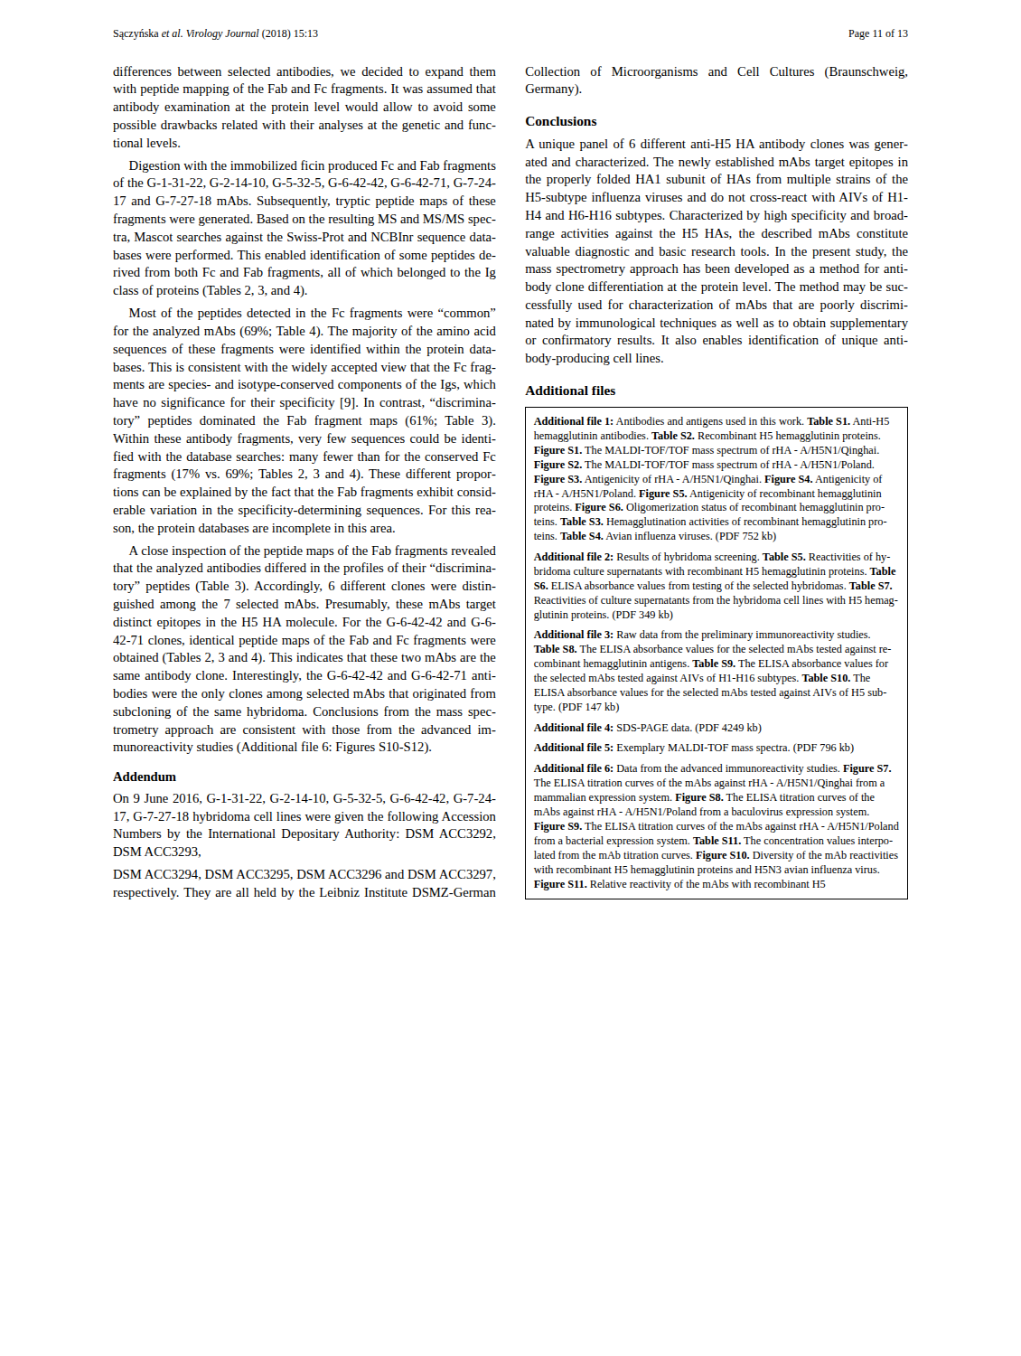Sączyńska et al. Virology Journal (2018) 15:13 Page 11 of 13
differences between selected antibodies, we decided to expand them with peptide mapping of the Fab and Fc fragments. It was assumed that antibody examination at the protein level would allow to avoid some possible drawbacks related with their analyses at the genetic and functional levels.
Digestion with the immobilized ficin produced Fc and Fab fragments of the G-1-31-22, G-2-14-10, G-5-32-5, G-6-42-42, G-6-42-71, G-7-24-17 and G-7-27-18 mAbs. Subsequently, tryptic peptide maps of these fragments were generated. Based on the resulting MS and MS/MS spectra, Mascot searches against the Swiss-Prot and NCBInr sequence databases were performed. This enabled identification of some peptides derived from both Fc and Fab fragments, all of which belonged to the Ig class of proteins (Tables 2, 3, and 4).
Most of the peptides detected in the Fc fragments were “common” for the analyzed mAbs (69%; Table 4). The majority of the amino acid sequences of these fragments were identified within the protein databases. This is consistent with the widely accepted view that the Fc fragments are species- and isotype-conserved components of the Igs, which have no significance for their specificity [9]. In contrast, “discriminatory” peptides dominated the Fab fragment maps (61%; Table 3). Within these antibody fragments, very few sequences could be identified with the database searches: many fewer than for the conserved Fc fragments (17% vs. 69%; Tables 2, 3 and 4). These different proportions can be explained by the fact that the Fab fragments exhibit considerable variation in the specificity-determining sequences. For this reason, the protein databases are incomplete in this area.
A close inspection of the peptide maps of the Fab fragments revealed that the analyzed antibodies differed in the profiles of their “discriminatory” peptides (Table 3). Accordingly, 6 different clones were distinguished among the 7 selected mAbs. Presumably, these mAbs target distinct epitopes in the H5 HA molecule. For the G-6-42-42 and G-6-42-71 clones, identical peptide maps of the Fab and Fc fragments were obtained (Tables 2, 3 and 4). This indicates that these two mAbs are the same antibody clone. Interestingly, the G-6-42-42 and G-6-42-71 antibodies were the only clones among selected mAbs that originated from subcloning of the same hybridoma. Conclusions from the mass spectrometry approach are consistent with those from the advanced immunoreactivity studies (Additional file 6: Figures S10-S12).
Addendum
On 9 June 2016, G-1-31-22, G-2-14-10, G-5-32-5, G-6-42-42, G-7-24-17, G-7-27-18 hybridoma cell lines were given the following Accession Numbers by the International Depositary Authority: DSM ACC3292, DSM ACC3293,
DSM ACC3294, DSM ACC3295, DSM ACC3296 and DSM ACC3297, respectively. They are all held by the Leibniz Institute DSMZ-German Collection of Microorganisms and Cell Cultures (Braunschweig, Germany).
Conclusions
A unique panel of 6 different anti-H5 HA antibody clones was generated and characterized. The newly established mAbs target epitopes in the properly folded HA1 subunit of HAs from multiple strains of the H5-subtype influenza viruses and do not cross-react with AIVs of H1-H4 and H6-H16 subtypes. Characterized by high specificity and broad-range activities against the H5 HAs, the described mAbs constitute valuable diagnostic and basic research tools. In the present study, the mass spectrometry approach has been developed as a method for antibody clone differentiation at the protein level. The method may be successfully used for characterization of mAbs that are poorly discriminated by immunological techniques as well as to obtain supplementary or confirmatory results. It also enables identification of unique antibody-producing cell lines.
Additional files
Additional file 1: Antibodies and antigens used in this work. Table S1. Anti-H5 hemagglutinin antibodies. Table S2. Recombinant H5 hemagglutinin proteins. Figure S1. The MALDI-TOF/TOF mass spectrum of rHA - A/H5N1/Qinghai. Figure S2. The MALDI-TOF/TOF mass spectrum of rHA - A/H5N1/Poland. Figure S3. Antigenicity of rHA - A/H5N1/Qinghai. Figure S4. Antigenicity of rHA - A/H5N1/Poland. Figure S5. Antigenicity of recombinant hemagglutinin proteins. Figure S6. Oligomerization status of recombinant hemagglutinin proteins. Table S3. Hemagglutination activities of recombinant hemagglutinin proteins. Table S4. Avian influenza viruses. (PDF 752 kb)
Additional file 2: Results of hybridoma screening. Table S5. Reactivities of hybridoma culture supernatants with recombinant H5 hemagglutinin proteins. Table S6. ELISA absorbance values from testing of the selected hybridomas. Table S7. Reactivities of culture supernatants from the hybridoma cell lines with H5 hemagglutinin proteins. (PDF 349 kb)
Additional file 3: Raw data from the preliminary immunoreactivity studies. Table S8. The ELISA absorbance values for the selected mAbs tested against recombinant hemagglutinin antigens. Table S9. The ELISA absorbance values for the selected mAbs tested against AIVs of H1-H16 subtypes. Table S10. The ELISA absorbance values for the selected mAbs tested against AIVs of H5 subtype. (PDF 147 kb)
Additional file 4: SDS-PAGE data. (PDF 4249 kb)
Additional file 5: Exemplary MALDI-TOF mass spectra. (PDF 796 kb)
Additional file 6: Data from the advanced immunoreactivity studies. Figure S7. The ELISA titration curves of the mAbs against rHA - A/H5N1/Qinghai from a mammalian expression system. Figure S8. The ELISA titration curves of the mAbs against rHA - A/H5N1/Poland from a baculovirus expression system. Figure S9. The ELISA titration curves of the mAbs against rHA - A/H5N1/Poland from a bacterial expression system. Table S11. The concentration values interpolated from the mAb titration curves. Figure S10. Diversity of the mAb reactivities with recombinant H5 hemagglutinin proteins and H5N3 avian influenza virus. Figure S11. Relative reactivity of the mAbs with recombinant H5